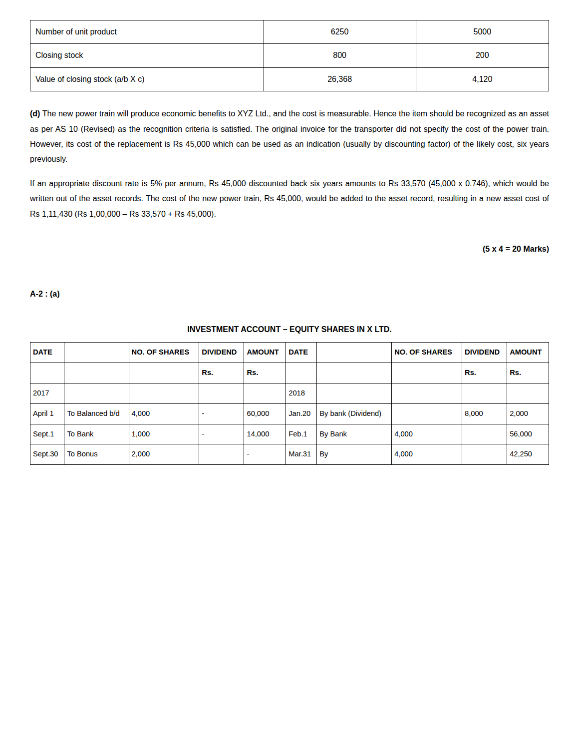| Number of unit product | 6250 | 5000 |
| Closing stock | 800 | 200 |
| Value of closing stock (a/b X c) | 26,368 | 4,120 |
(d) The new power train will produce economic benefits to XYZ Ltd., and the cost is measurable. Hence the item should be recognized as an asset as per AS 10 (Revised) as the recognition criteria is satisfied. The original invoice for the transporter did not specify the cost of the power train. However, its cost of the replacement is Rs 45,000 which can be used as an indication (usually by discounting factor) of the likely cost, six years previously.
If an appropriate discount rate is 5% per annum, Rs 45,000 discounted back six years amounts to Rs 33,570 (45,000 x 0.746), which would be written out of the asset records. The cost of the new power train, Rs 45,000, would be added to the asset record, resulting in a new asset cost of Rs 1,11,430 (Rs 1,00,000 – Rs 33,570 + Rs 45,000).
(5 x 4 = 20 Marks)
A-2 : (a)
INVESTMENT ACCOUNT – EQUITY SHARES IN X LTD.
| DATE | | NO. OF SHARES | DIVIDEND | AMOUNT | DATE | | NO. OF SHARES | DIVIDEND | AMOUNT |
| --- | --- | --- | --- | --- | --- | --- | --- | --- | --- |
| | | | Rs. | Rs. | | | | Rs. | Rs. |
| 2017 | | | | | 2018 | | | | |
| April 1 | To Balanced b/d | 4,000 | - | 60,000 | Jan.20 | By bank (Dividend) | | 8,000 | 2,000 |
| Sept.1 | To Bank | 1,000 | - | 14,000 | Feb.1 | By Bank | 4,000 | | 56,000 |
| Sept.30 | To Bonus | 2,000 | | - | Mar.31 | By | 4,000 | | 42,250 |